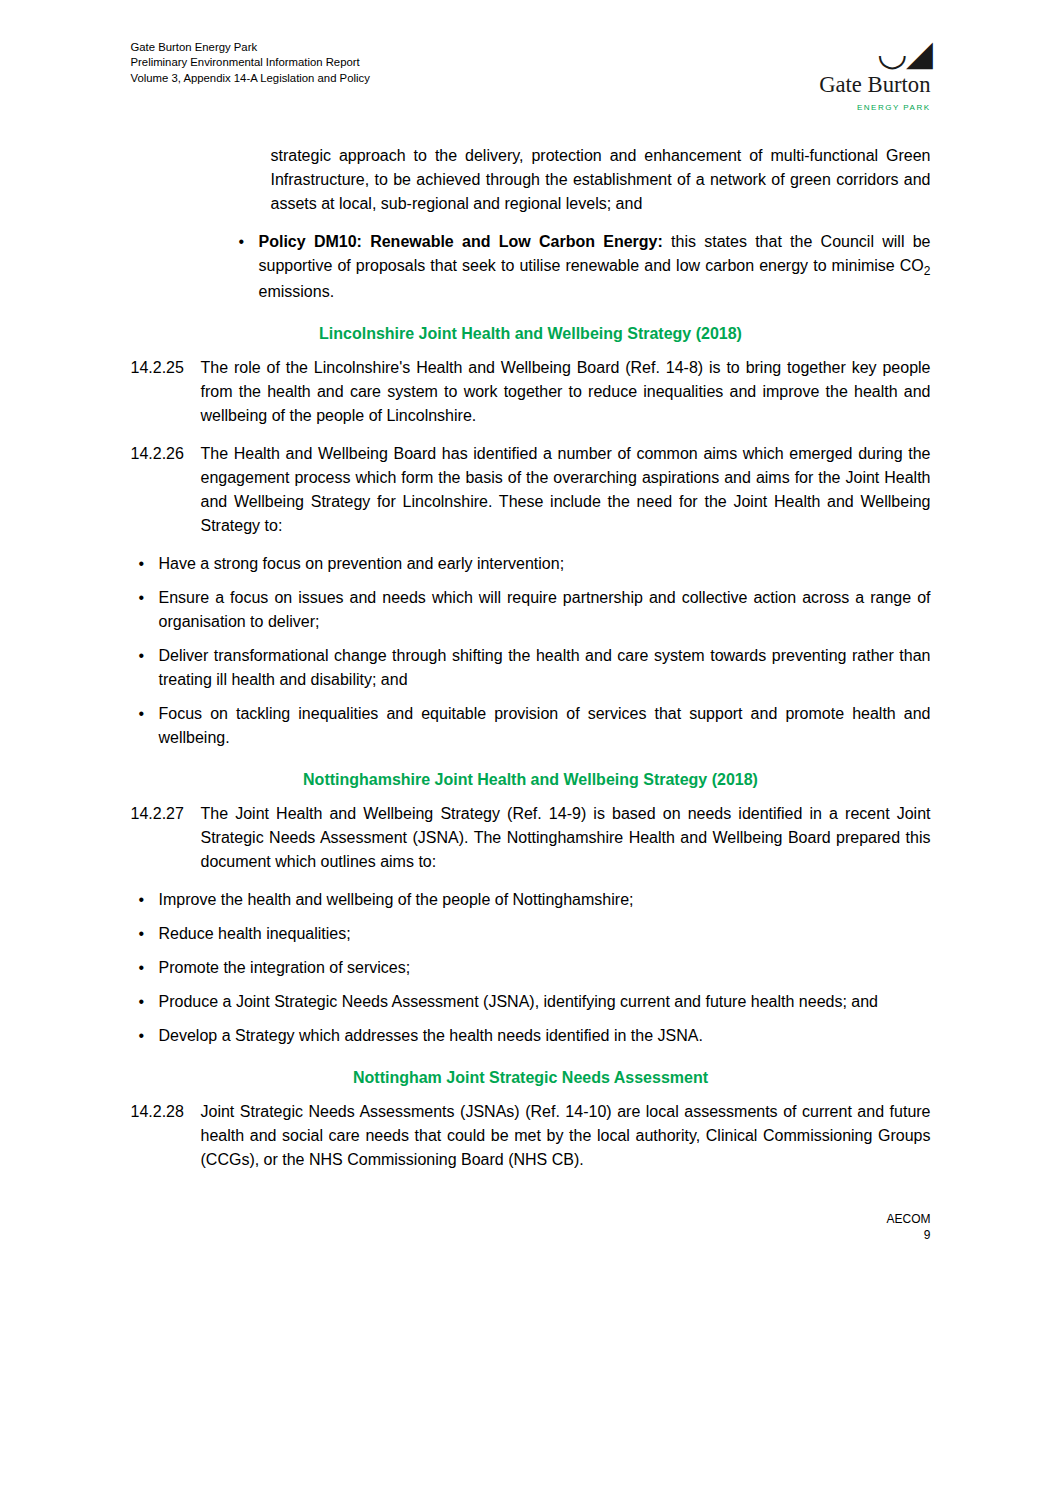Gate Burton Energy Park
Preliminary Environmental Information Report
Volume 3, Appendix 14-A Legislation and Policy
◡◢
Gate Burton
ENERGY PARK
strategic approach to the delivery, protection and enhancement of multi-functional Green Infrastructure, to be achieved through the establishment of a network of green corridors and assets at local, sub-regional and regional levels; and
Policy DM10: Renewable and Low Carbon Energy: this states that the Council will be supportive of proposals that seek to utilise renewable and low carbon energy to minimise CO2 emissions.
Lincolnshire Joint Health and Wellbeing Strategy (2018)
14.2.25
The role of the Lincolnshire's Health and Wellbeing Board (Ref. 14-8) is to bring together key people from the health and care system to work together to reduce inequalities and improve the health and wellbeing of the people of Lincolnshire.
14.2.26
The Health and Wellbeing Board has identified a number of common aims which emerged during the engagement process which form the basis of the overarching aspirations and aims for the Joint Health and Wellbeing Strategy for Lincolnshire. These include the need for the Joint Health and Wellbeing Strategy to:
Have a strong focus on prevention and early intervention;
Ensure a focus on issues and needs which will require partnership and collective action across a range of organisation to deliver;
Deliver transformational change through shifting the health and care system towards preventing rather than treating ill health and disability; and
Focus on tackling inequalities and equitable provision of services that support and promote health and wellbeing.
Nottinghamshire Joint Health and Wellbeing Strategy (2018)
14.2.27
The Joint Health and Wellbeing Strategy (Ref. 14-9) is based on needs identified in a recent Joint Strategic Needs Assessment (JSNA). The Nottinghamshire Health and Wellbeing Board prepared this document which outlines aims to:
Improve the health and wellbeing of the people of Nottinghamshire;
Reduce health inequalities;
Promote the integration of services;
Produce a Joint Strategic Needs Assessment (JSNA), identifying current and future health needs; and
Develop a Strategy which addresses the health needs identified in the JSNA.
Nottingham Joint Strategic Needs Assessment
14.2.28
Joint Strategic Needs Assessments (JSNAs) (Ref. 14-10) are local assessments of current and future health and social care needs that could be met by the local authority, Clinical Commissioning Groups (CCGs), or the NHS Commissioning Board (NHS CB).
AECOM
9